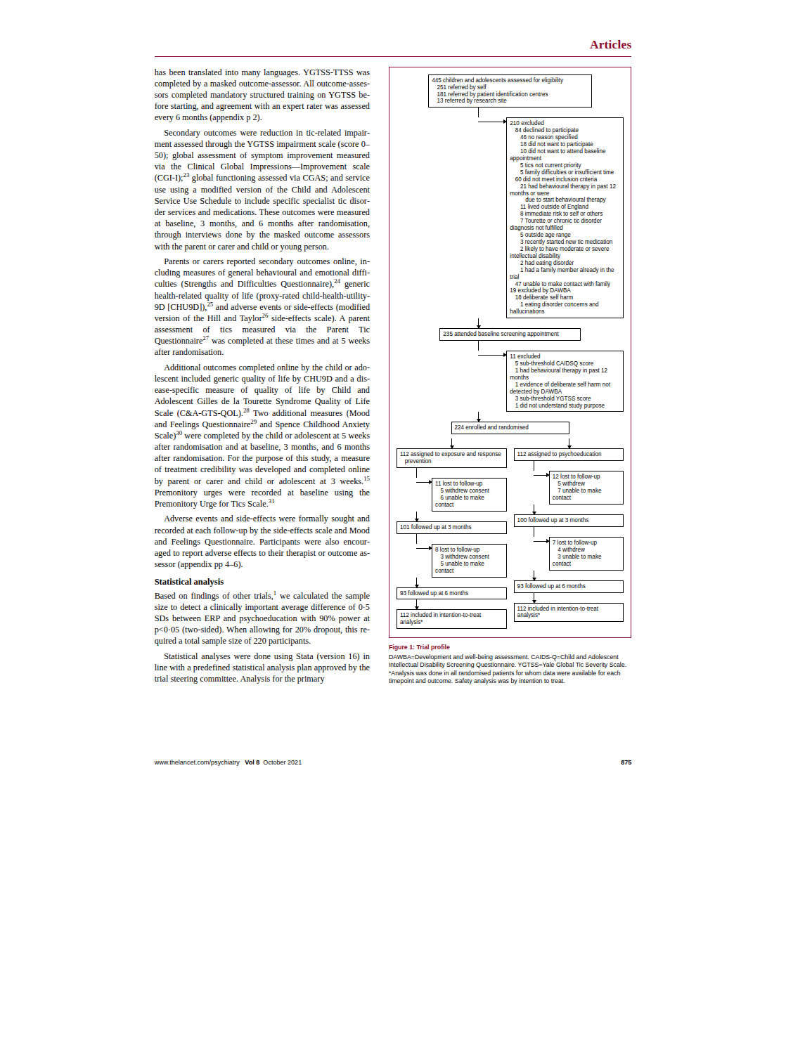Articles
has been translated into many languages. YGTSS-TTSS was completed by a masked outcome-assessor. All outcome-assessors completed mandatory structured training on YGTSS before starting, and agreement with an expert rater was assessed every 6 months (appendix p 2).
Secondary outcomes were reduction in tic-related impairment assessed through the YGTSS impairment scale (score 0–50); global assessment of symptom improvement measured via the Clinical Global Impressions—Improvement scale (CGI-I);23 global functioning assessed via CGAS; and service use using a modified version of the Child and Adolescent Service Use Schedule to include specific specialist tic disorder services and medications. These outcomes were measured at baseline, 3 months, and 6 months after randomisation, through interviews done by the masked outcome assessors with the parent or carer and child or young person.
Parents or carers reported secondary outcomes online, including measures of general behavioural and emotional difficulties (Strengths and Difficulties Questionnaire),24 generic health-related quality of life (proxy-rated child-health-utility-9D [CHU9D]),25 and adverse events or side-effects (modified version of the Hill and Taylor26 side-effects scale). A parent assessment of tics measured via the Parent Tic Questionnaire27 was completed at these times and at 5 weeks after randomisation.
Additional outcomes completed online by the child or adolescent included generic quality of life by CHU9D and a disease-specific measure of quality of life by Child and Adolescent Gilles de la Tourette Syndrome Quality of Life Scale (C&A-GTS-QOL).28 Two additional measures (Mood and Feelings Questionnaire29 and Spence Childhood Anxiety Scale)30 were completed by the child or adolescent at 5 weeks after randomisation and at baseline, 3 months, and 6 months after randomisation. For the purpose of this study, a measure of treatment credibility was developed and completed online by parent or carer and child or adolescent at 3 weeks.15 Premonitory urges were recorded at baseline using the Premonitory Urge for Tics Scale.31
Adverse events and side-effects were formally sought and recorded at each follow-up by the side-effects scale and Mood and Feelings Questionnaire. Participants were also encouraged to report adverse effects to their therapist or outcome assessor (appendix pp 4–6).
Statistical analysis
Based on findings of other trials,1 we calculated the sample size to detect a clinically important average difference of 0·5 SDs between ERP and psychoeducation with 90% power at p<0·05 (two-sided). When allowing for 20% dropout, this required a total sample size of 220 participants.
Statistical analyses were done using Stata (version 16) in line with a predefined statistical analysis plan approved by the trial steering committee. Analysis for the primary
445 children and adolescents assessed for eligibility
251 referred by self
181 referred by patient identification centres
13 referred by research site
210 excluded
84 declined to participate
46 no reason specified
18 did not want to participate
10 did not want to attend baseline appointment
5 tics not current priority
5 family difficulties or insufficient time
60 did not meet inclusion criteria
21 had behavioural therapy in past 12 months or were
due to start behavioural therapy
11 lived outside of England
8 immediate risk to self or others
7 Tourette or chronic tic disorder diagnosis not fulfilled
5 outside age range
3 recently started new tic medication
2 likely to have moderate or severe intellectual disability
2 had eating disorder
1 had a family member already in the trial
47 unable to make contact with family
19 excluded by DAWBA
18 deliberate self harm
1 eating disorder concerns and hallucinations
235 attended baseline screening appointment
11 excluded
5 sub-threshold CAIDSQ score
1 had behavioural therapy in past 12 months
1 evidence of deliberate self harm not detected by DAWBA
3 sub-threshold YGTSS score
1 did not understand study purpose
224 enrolled and randomised
112 assigned to exposure and response
prevention
11 lost to follow-up
5 withdrew consent
6 unable to make contact
101 followed up at 3 months
8 lost to follow-up
3 withdrew consent
5 unable to make contact
93 followed up at 6 months
112 included in intention-to-treat analysis*
112 assigned to psychoeducation
12 lost to follow-up
5 withdrew
7 unable to make contact
100 followed up at 3 months
7 lost to follow-up
4 withdrew
3 unable to make contact
93 followed up at 6 months
112 included in intention-to-treat analysis*
Figure 1: Trial profile DAWBA=Development and well-being assessment. CAIDS-Q=Child and Adolescent Intellectual Disability Screening Questionnaire. YGTSS=Yale Global Tic Severity Scale. *Analysis was done in all randomised patients for whom data were available for each timepoint and outcome. Safety analysis was by intention to treat.
www.thelancet.com/psychiatry Vol 8 October 2021
875